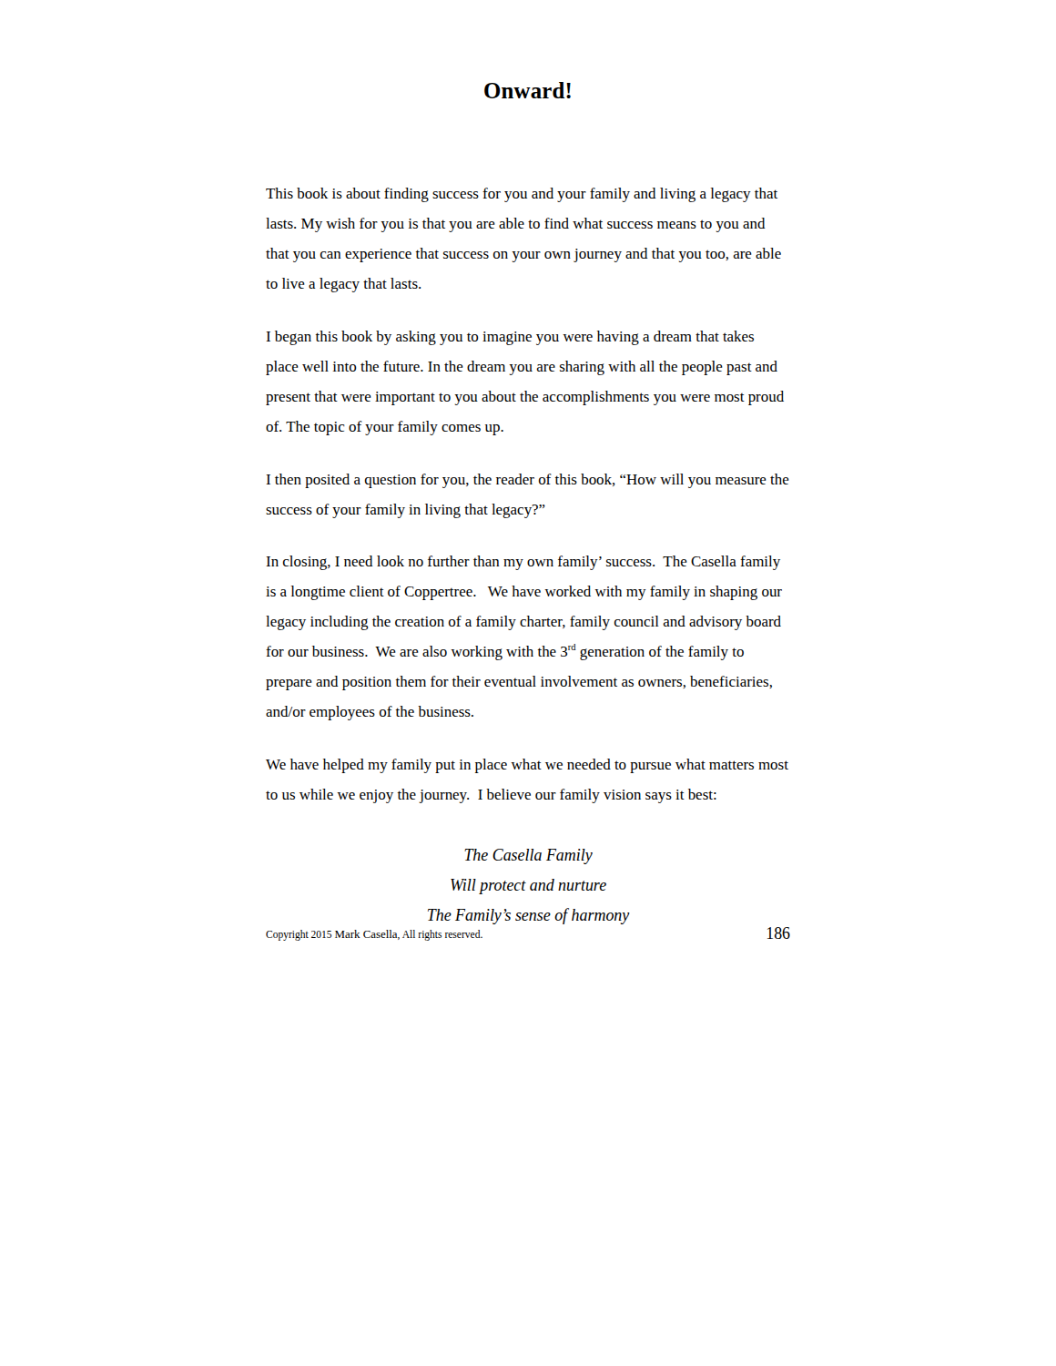Onward!
This book is about finding success for you and your family and living a legacy that lasts. My wish for you is that you are able to find what success means to you and that you can experience that success on your own journey and that you too, are able to live a legacy that lasts.
I began this book by asking you to imagine you were having a dream that takes place well into the future. In the dream you are sharing with all the people past and present that were important to you about the accomplishments you were most proud of. The topic of your family comes up.
I then posited a question for you, the reader of this book, “How will you measure the success of your family in living that legacy?”
In closing, I need look no further than my own family’ success. The Casella family is a longtime client of Coppertree. We have worked with my family in shaping our legacy including the creation of a family charter, family council and advisory board for our business. We are also working with the 3rd generation of the family to prepare and position them for their eventual involvement as owners, beneficiaries, and/or employees of the business.
We have helped my family put in place what we needed to pursue what matters most to us while we enjoy the journey. I believe our family vision says it best:
The Casella Family Will protect and nurture The Family’s sense of harmony
Copyright 2015 Mark Casella, All rights reserved. 186